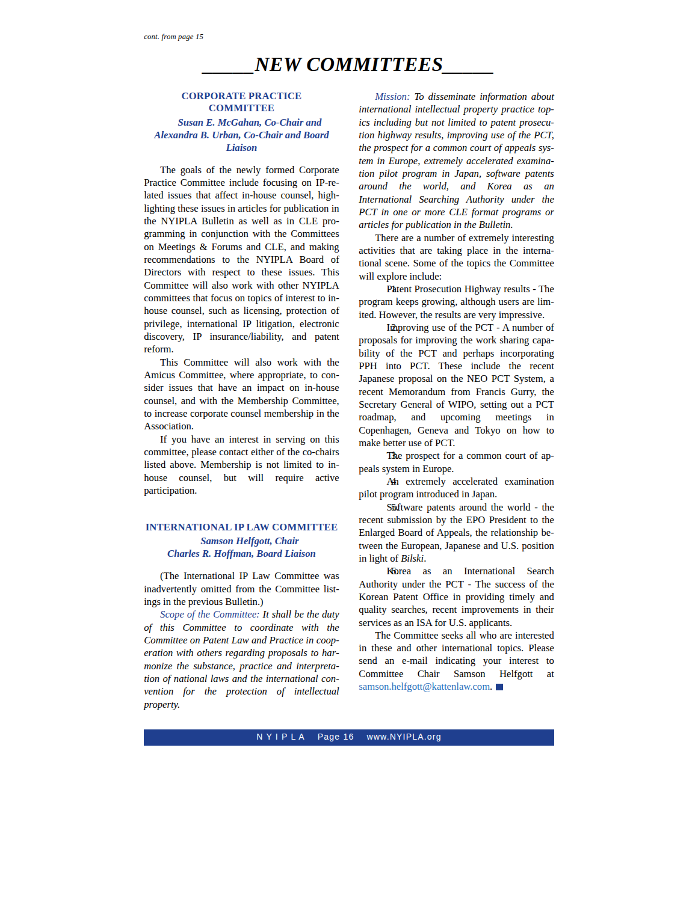cont. from page 15
_____NEW COMMITTEES_____
CORPORATE PRACTICE
COMMITTEE
Susan E. McGahan, Co-Chair and
Alexandra B. Urban, Co-Chair and Board Liaison
The goals of the newly formed Corporate Practice Committee include focusing on IP-related issues that affect in-house counsel, highlighting these issues in articles for publication in the NYIPLA Bulletin as well as in CLE programming in conjunction with the Committees on Meetings & Forums and CLE, and making recommendations to the NYIPLA Board of Directors with respect to these issues. This Committee will also work with other NYIPLA committees that focus on topics of interest to in-house counsel, such as licensing, protection of privilege, international IP litigation, electronic discovery, IP insurance/liability, and patent reform.
This Committee will also work with the Amicus Committee, where appropriate, to consider issues that have an impact on in-house counsel, and with the Membership Committee, to increase corporate counsel membership in the Association.
If you have an interest in serving on this committee, please contact either of the co-chairs listed above. Membership is not limited to in-house counsel, but will require active participation.
INTERNATIONAL IP LAW COMMITTEE
Samson Helfgott, Chair
Charles R. Hoffman, Board Liaison
(The International IP Law Committee was inadvertently omitted from the Committee listings in the previous Bulletin.)
Scope of the Committee: It shall be the duty of this Committee to coordinate with the Committee on Patent Law and Practice in cooperation with others regarding proposals to harmonize the substance, practice and interpretation of national laws and the international convention for the protection of intellectual property.
Mission: To disseminate information about international intellectual property practice topics including but not limited to patent prosecution highway results, improving use of the PCT, the prospect for a common court of appeals system in Europe, extremely accelerated examination pilot program in Japan, software patents around the world, and Korea as an International Searching Authority under the PCT in one or more CLE format programs or articles for publication in the Bulletin.
There are a number of extremely interesting activities that are taking place in the international scene. Some of the topics the Committee will explore include:
1. Patent Prosecution Highway results - The program keeps growing, although users are limited. However, the results are very impressive.
2. Improving use of the PCT - A number of proposals for improving the work sharing capability of the PCT and perhaps incorporating PPH into PCT. These include the recent Japanese proposal on the NEO PCT System, a recent Memorandum from Francis Gurry, the Secretary General of WIPO, setting out a PCT roadmap, and upcoming meetings in Copenhagen, Geneva and Tokyo on how to make better use of PCT.
3. The prospect for a common court of appeals system in Europe.
4. An extremely accelerated examination pilot program introduced in Japan.
5. Software patents around the world - the recent submission by the EPO President to the Enlarged Board of Appeals, the relationship between the European, Japanese and U.S. position in light of Bilski.
6. Korea as an International Search Authority under the PCT - The success of the Korean Patent Office in providing timely and quality searches, recent improvements in their services as an ISA for U.S. applicants.
The Committee seeks all who are interested in these and other international topics. Please send an e-mail indicating your interest to Committee Chair Samson Helfgott at samson.helfgott@kattenlaw.com.
N Y I P L A Page 16 www.NYIPLA.org